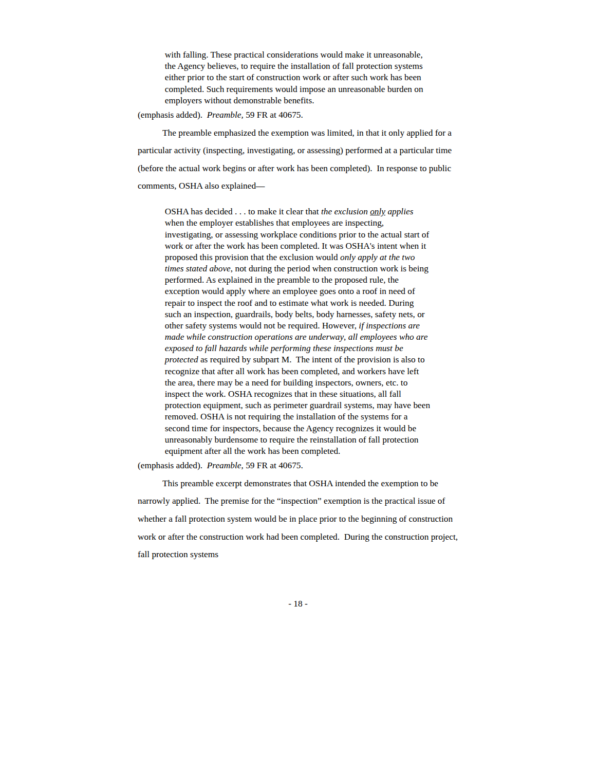with falling. These practical considerations would make it unreasonable, the Agency believes, to require the installation of fall protection systems either prior to the start of construction work or after such work has been completed. Such requirements would impose an unreasonable burden on employers without demonstrable benefits.
(emphasis added). Preamble, 59 FR at 40675.
The preamble emphasized the exemption was limited, in that it only applied for a particular activity (inspecting, investigating, or assessing) performed at a particular time (before the actual work begins or after work has been completed). In response to public comments, OSHA also explained—
OSHA has decided . . . to make it clear that the exclusion only applies when the employer establishes that employees are inspecting, investigating, or assessing workplace conditions prior to the actual start of work or after the work has been completed. It was OSHA's intent when it proposed this provision that the exclusion would only apply at the two times stated above, not during the period when construction work is being performed. As explained in the preamble to the proposed rule, the exception would apply where an employee goes onto a roof in need of repair to inspect the roof and to estimate what work is needed. During such an inspection, guardrails, body belts, body harnesses, safety nets, or other safety systems would not be required. However, if inspections are made while construction operations are underway, all employees who are exposed to fall hazards while performing these inspections must be protected as required by subpart M. The intent of the provision is also to recognize that after all work has been completed, and workers have left the area, there may be a need for building inspectors, owners, etc. to inspect the work. OSHA recognizes that in these situations, all fall protection equipment, such as perimeter guardrail systems, may have been removed. OSHA is not requiring the installation of the systems for a second time for inspectors, because the Agency recognizes it would be unreasonably burdensome to require the reinstallation of fall protection equipment after all the work has been completed.
(emphasis added). Preamble, 59 FR at 40675.
This preamble excerpt demonstrates that OSHA intended the exemption to be narrowly applied. The premise for the “inspection” exemption is the practical issue of whether a fall protection system would be in place prior to the beginning of construction work or after the construction work had been completed. During the construction project, fall protection systems
- 18 -